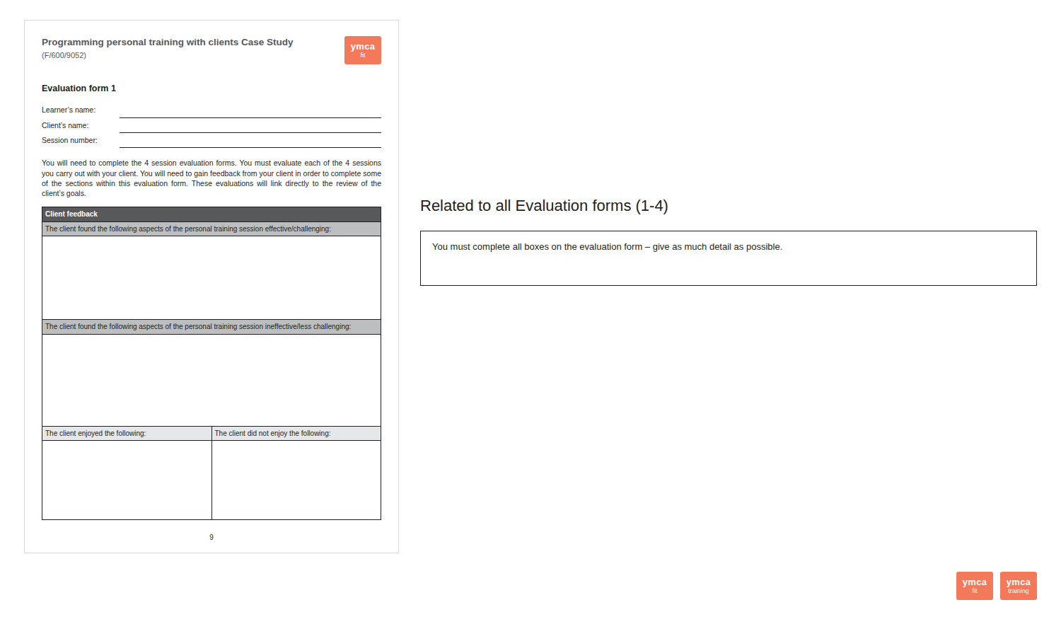Programming personal training with clients Case Study (F/600/9052)
ymca fit
Evaluation form 1
| Learner’s name: | |
| Client’s name: | |
| Session number: | |
You will need to complete the 4 session evaluation forms. You must evaluate each of the 4 sessions you carry out with your client. You will need to gain feedback from your client in order to complete some of the sections within this evaluation form. These evaluations will link directly to the review of the client’s goals.
| Client feedback |
| The client found the following aspects of the personal training session effective/challenging: |
| The client found the following aspects of the personal training session ineffective/less challenging: |
| The client enjoyed the following: | The client did not enjoy the following: |
9
Related to all Evaluation forms (1-4)
You must complete all boxes on the evaluation form – give as much detail as possible.
ymca fit
ymca training